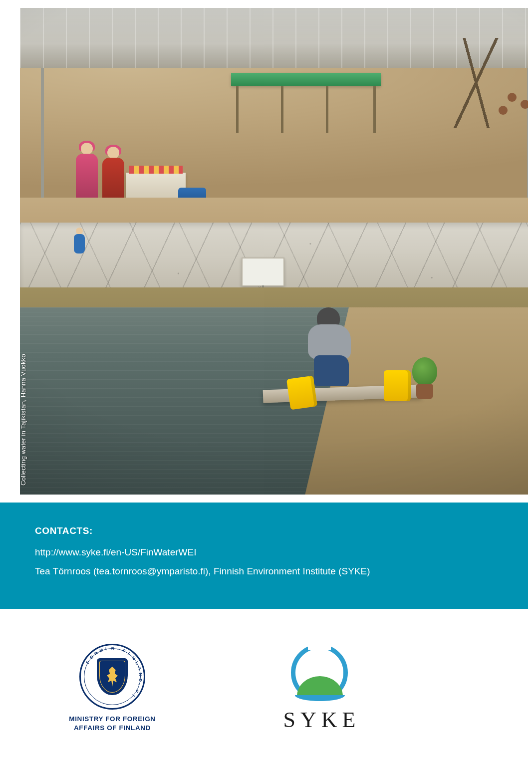Collecting water in Tajikistan, Hanna Vuokko
CONTACTS:
http://www.syke.fi/en-US/FinWaterWEI
Tea Törnroos (tea.tornroos@ymparisto.fi), Finnish Environment Institute (SYKE)
F O R M I N . F I N L A N D . F I
Ministry for Foreign
Affairs of Finland
SYKE